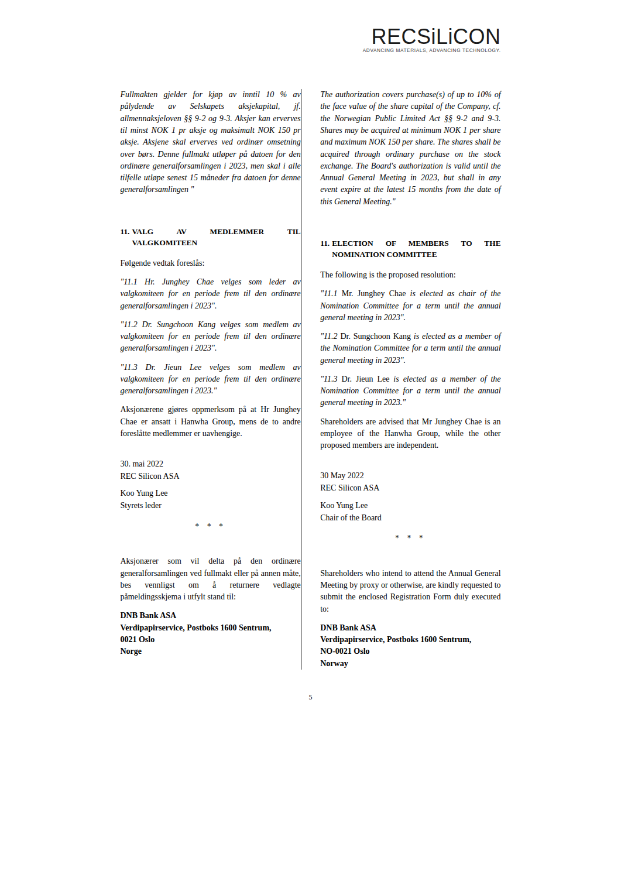REC SiLiCON
Advancing Materials, Advancing Technology.
| Fullmakten gjelder for kjøp av inntil 10 % av pålydende av Selskapets aksjekapital, jf. allmennaksjeloven §§ 9-2 og 9-3. Aksjer kan erverves til minst NOK 1 pr aksje og maksimalt NOK 150 pr aksje. Aksjene skal erverves ved ordinær omsetning over børs. Denne fullmakt utløper på datoen for den ordinære generalforsamlingen i 2023, men skal i alle tilfelle utløpe senest 15 måneder fra datoen for denne generalforsamlingen " 11. Valg av medlemmer til valgkomiteen Følgende vedtak foreslås: "11.1 Hr. Junghey Chae velges som leder av valgkomiteen for en periode frem til den ordinære generalforsamlingen i 2023". "11.2 Dr. Sungchoon Kang velges som medlem av valgkomiteen for en periode frem til den ordinære generalforsamlingen i 2023". "11.3 Dr. Jieun Lee velges som medlem av valgkomiteen for en periode frem til den ordinære generalforsamlingen i 2023." Aksjonærene gjøres oppmerksom på at Hr Junghey Chae er ansatt i Hanwha Group, mens de to andre foreslåtte medlemmer er uavhengige. 30. mai 2022 REC Silicon ASA Koo Yung Lee Styrets leder * * * Aksjonærer som vil delta på den ordinære generalforsamlingen ved fullmakt eller på annen måte, bes vennligst om å returnere vedlagte påmeldingsskjema i utfylt stand til: DNB Bank ASA Verdipapirservice, Postboks 1600 Sentrum, 0021 Oslo Norge | | The authorization covers purchase(s) of up to 10% of the face value of the share capital of the Company, cf. the Norwegian Public Limited Act §§ 9-2 and 9-3. Shares may be acquired at minimum NOK 1 per share and maximum NOK 150 per share. The shares shall be acquired through ordinary purchase on the stock exchange. The Board's authorization is valid until the Annual General Meeting in 2023, but shall in any event expire at the latest 15 months from the date of this General Meeting." 11. Election of members to the nomination committee The following is the proposed resolution: "11.1 Mr. Junghey Chae is elected as chair of the Nomination Committee for a term until the annual general meeting in 2023". "11.2 Dr. Sungchoon Kang is elected as a member of the Nomination Committee for a term until the annual general meeting in 2023". "11.3 Dr. Jieun Lee is elected as a member of the Nomination Committee for a term until the annual general meeting in 2023." Shareholders are advised that Mr Junghey Chae is an employee of the Hanwha Group, while the other proposed members are independent. 30 May 2022 REC Silicon ASA Koo Yung Lee Chair of the Board * * * Shareholders who intend to attend the Annual General Meeting by proxy or otherwise, are kindly requested to submit the enclosed Registration Form duly executed to: DNB Bank ASA Verdipapirservice, Postboks 1600 Sentrum, NO-0021 Oslo Norway |
5